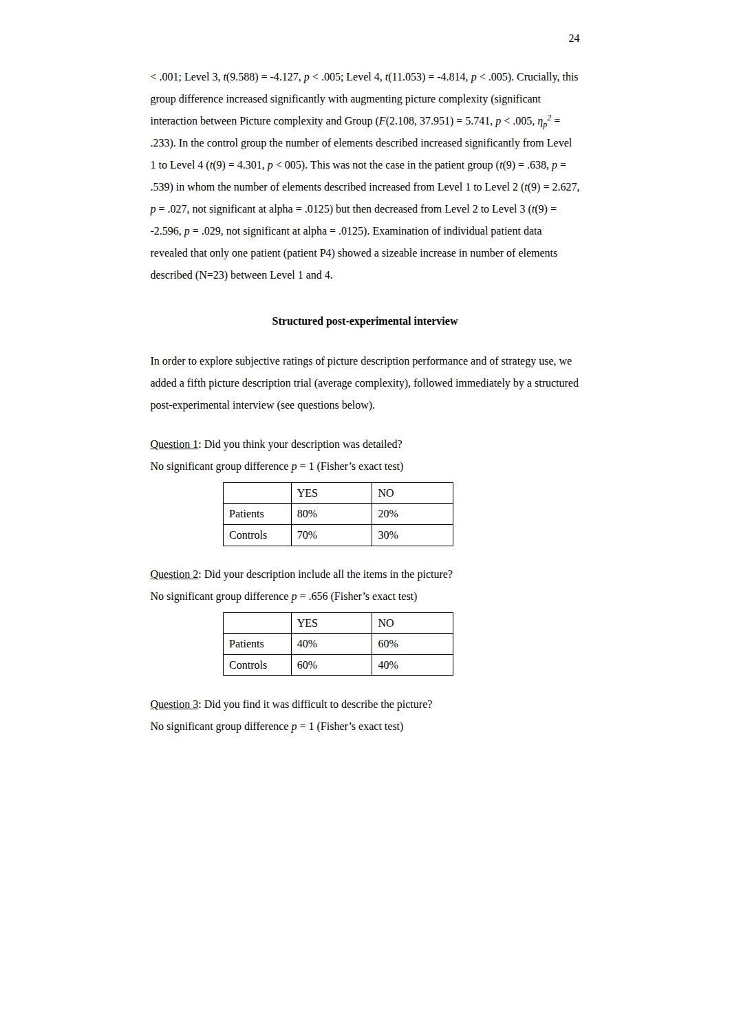24
< .001; Level 3, t(9.588) = -4.127, p < .005; Level 4, t(11.053) = -4.814, p < .005). Crucially, this group difference increased significantly with augmenting picture complexity (significant interaction between Picture complexity and Group (F(2.108, 37.951) = 5.741, p < .005, ηp2 = .233). In the control group the number of elements described increased significantly from Level 1 to Level 4 (t(9) = 4.301, p < 005). This was not the case in the patient group (t(9) = .638, p = .539) in whom the number of elements described increased from Level 1 to Level 2 (t(9) = 2.627, p = .027, not significant at alpha = .0125) but then decreased from Level 2 to Level 3 (t(9) = -2.596, p = .029, not significant at alpha = .0125). Examination of individual patient data revealed that only one patient (patient P4) showed a sizeable increase in number of elements described (N=23) between Level 1 and 4.
Structured post-experimental interview
In order to explore subjective ratings of picture description performance and of strategy use, we added a fifth picture description trial (average complexity), followed immediately by a structured post-experimental interview (see questions below).
Question 1: Did you think your description was detailed?
No significant group difference p = 1 (Fisher’s exact test)
| | YES | NO |
| Patients | 80% | 20% |
| Controls | 70% | 30% |
Question 2: Did your description include all the items in the picture?
No significant group difference p = .656 (Fisher’s exact test)
| | YES | NO |
| Patients | 40% | 60% |
| Controls | 60% | 40% |
Question 3: Did you find it was difficult to describe the picture?
No significant group difference p = 1 (Fisher’s exact test)